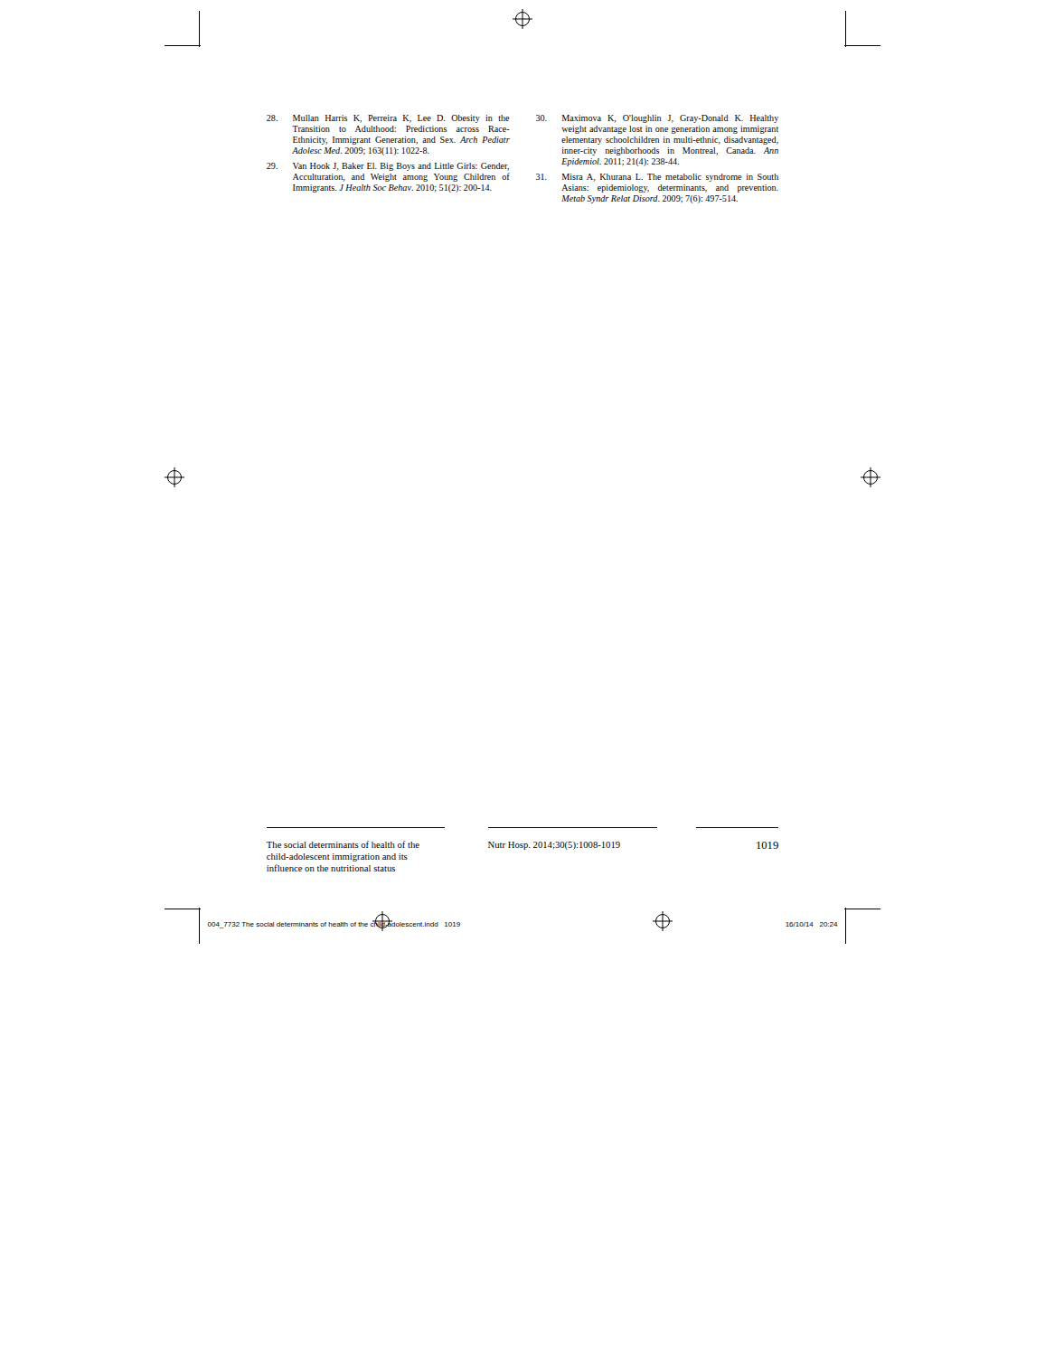28. Mullan Harris K, Perreira K, Lee D. Obesity in the Transition to Adulthood: Predictions across Race-Ethnicity, Immigrant Generation, and Sex. Arch Pediatr Adolesc Med. 2009; 163(11): 1022-8.
29. Van Hook J, Baker El. Big Boys and Little Girls: Gender, Acculturation, and Weight among Young Children of Immigrants. J Health Soc Behav. 2010; 51(2): 200-14.
30. Maximova K, O'loughlin J, Gray-Donald K. Healthy weight advantage lost in one generation among immigrant elementary schoolchildren in multi-ethnic, disadvantaged, inner-city neighborhoods in Montreal, Canada. Ann Epidemiol. 2011; 21(4): 238-44.
31. Misra A, Khurana L. The metabolic syndrome in South Asians: epidemiology, determinants, and prevention. Metab Syndr Relat Disord. 2009; 7(6): 497-514.
The social determinants of health of the
child-adolescent immigration and its
influence on the nutritional status
Nutr Hosp. 2014;30(5):1008-1019
1019
004_7732 The social determinants of health of the child-adolescent.indd 1019
16/10/14 20:24